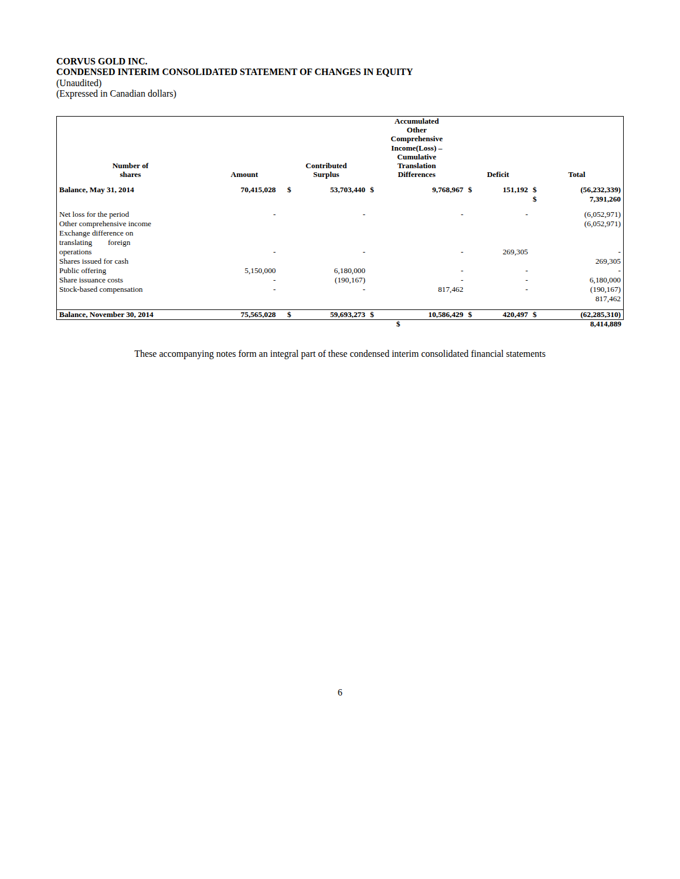CORVUS GOLD INC.
CONDENSED INTERIM CONSOLIDATED STATEMENT OF CHANGES IN EQUITY
(Unaudited)
(Expressed in Canadian dollars)
| | | | Accumulated Other Comprehensive Income(Loss) – Cumulative | | |
| --- | --- | --- | --- | --- | --- |
| Number of shares | Amount | Contributed Surplus | Translation Differences | Deficit | Total |
| Balance, May 31, 2014 | 70,415,028 | | $ | 53,703,440 | $ | 9,768,967 | $ | 151,192 | $ | (56,232,339) |
| | | | | | | | | | $ | 7,391,260 |
| Net loss for the period | - | | | - | | - | | - | | (6,052,971) |
| Other comprehensive income | | | | | | | | | | (6,052,971) |
| Exchange difference on | | | | | | | | | | |
| translating foreign | | | | | | | | | | |
| operations | - | | | - | | - | | 269,305 | | - |
| Shares issued for cash | | | | | | | | | | 269,305 |
| Public offering | 5,150,000 | | | 6,180,000 | | - | | - | | - |
| Share issuance costs | - | | | (190,167) | | - | | - | | 6,180,000 |
| Stock-based compensation | - | | | - | | 817,462 | | - | | (190,167) |
| | | | | | | | | | | 817,462 |
| Balance, November 30, 2014 | 75,565,028 | | $ | 59,693,273 | $ | 10,586,429 | $ | 420,497 | $ | (62,285,310) |
| | | | | | | | | | $ | 8,414,889 |
These accompanying notes form an integral part of these condensed interim consolidated financial statements
6